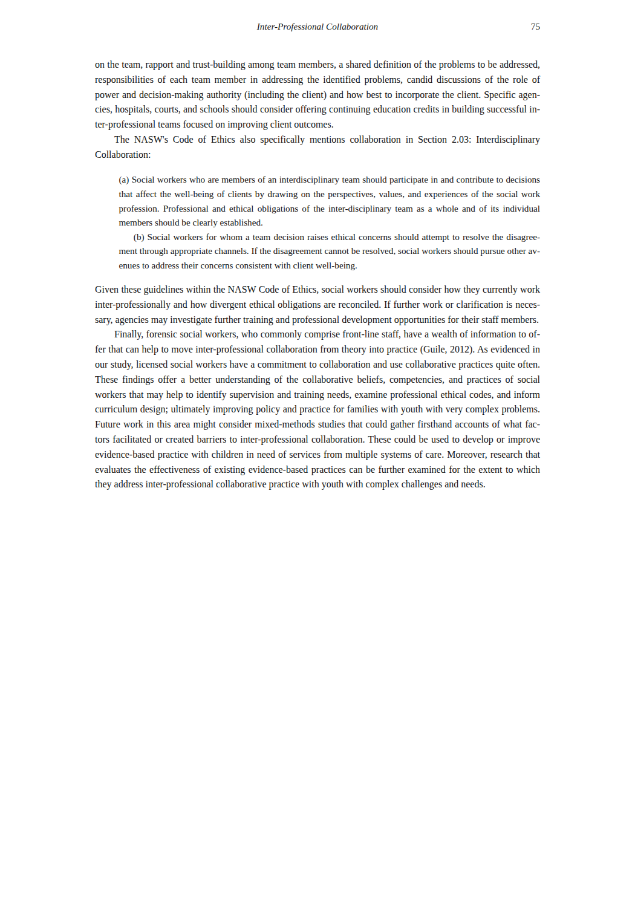Inter-Professional Collaboration 75
on the team, rapport and trust-building among team members, a shared definition of the problems to be addressed, responsibilities of each team member in addressing the identified problems, candid discussions of the role of power and decision-making authority (including the client) and how best to incorporate the client. Specific agencies, hospitals, courts, and schools should consider offering continuing education credits in building successful inter-professional teams focused on improving client outcomes.
The NASW's Code of Ethics also specifically mentions collaboration in Section 2.03: Interdisciplinary Collaboration:
(a) Social workers who are members of an interdisciplinary team should participate in and contribute to decisions that affect the well-being of clients by drawing on the perspectives, values, and experiences of the social work profession. Professional and ethical obligations of the inter-disciplinary team as a whole and of its individual members should be clearly established.
(b) Social workers for whom a team decision raises ethical concerns should attempt to resolve the disagreement through appropriate channels. If the disagreement cannot be resolved, social workers should pursue other avenues to address their concerns consistent with client well-being.
Given these guidelines within the NASW Code of Ethics, social workers should consider how they currently work inter-professionally and how divergent ethical obligations are reconciled. If further work or clarification is necessary, agencies may investigate further training and professional development opportunities for their staff members.
Finally, forensic social workers, who commonly comprise front-line staff, have a wealth of information to offer that can help to move inter-professional collaboration from theory into practice (Guile, 2012). As evidenced in our study, licensed social workers have a commitment to collaboration and use collaborative practices quite often. These findings offer a better understanding of the collaborative beliefs, competencies, and practices of social workers that may help to identify supervision and training needs, examine professional ethical codes, and inform curriculum design; ultimately improving policy and practice for families with youth with very complex problems. Future work in this area might consider mixed-methods studies that could gather firsthand accounts of what factors facilitated or created barriers to inter-professional collaboration. These could be used to develop or improve evidence-based practice with children in need of services from multiple systems of care. Moreover, research that evaluates the effectiveness of existing evidence-based practices can be further examined for the extent to which they address inter-professional collaborative practice with youth with complex challenges and needs.